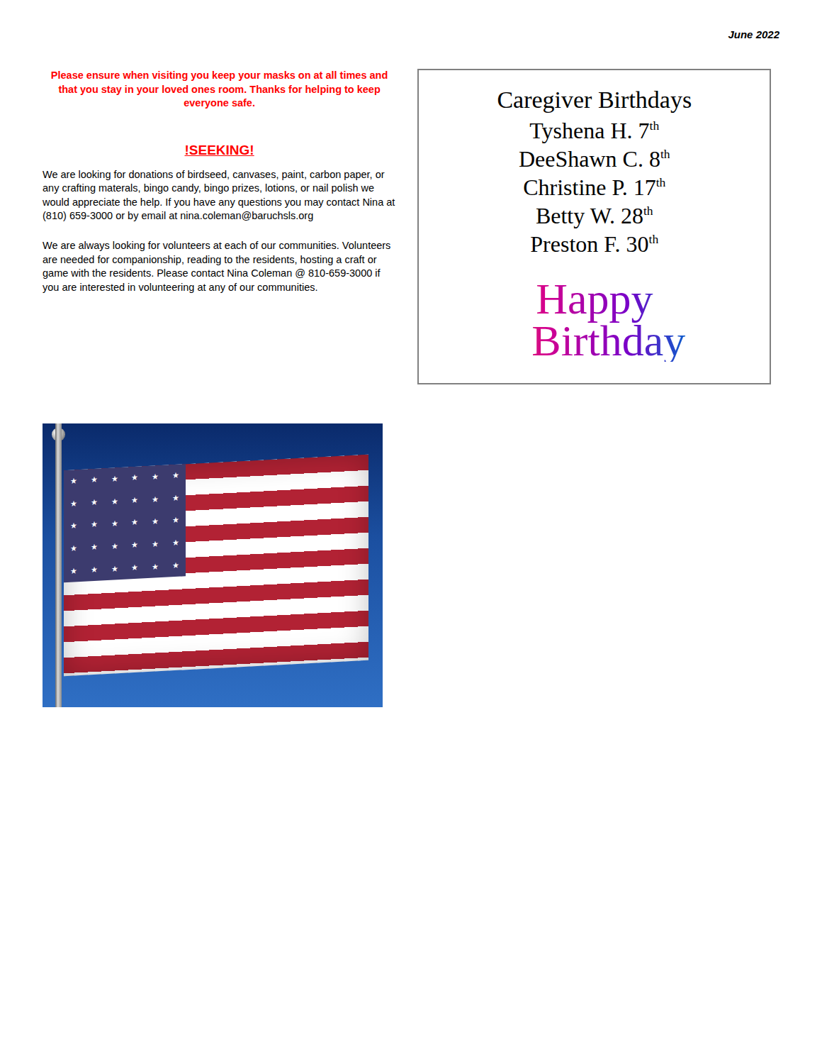June 2022
Please ensure when visiting you keep your masks on at all times and that you stay in your loved ones room. Thanks for helping to keep everyone safe.
!SEEKING!
We are looking for donations of birdseed, canvases, paint, carbon paper, or any crafting materals, bingo candy, bingo prizes, lotions, or nail polish we would appreciate the help. If you have any questions you may contact Nina at (810) 659-3000 or by email at nina.coleman@baruchsls.org
We are always looking for volunteers at each of our communities. Volunteers are needed for companionship, reading to the residents, hosting a craft or game with the residents. Please contact Nina Coleman @ 810-659-3000 if you are interested in volunteering at any of our communities.
Caregiver Birthdays
Tyshena H. 7th
DeeShawn C. 8th
Christine P. 17th
Betty W. 28th
Preston F. 30th
Happy Birthday
★★★★★★ ★★★★★★ ★★★★★★ ★★★★★★ ★★★★★★